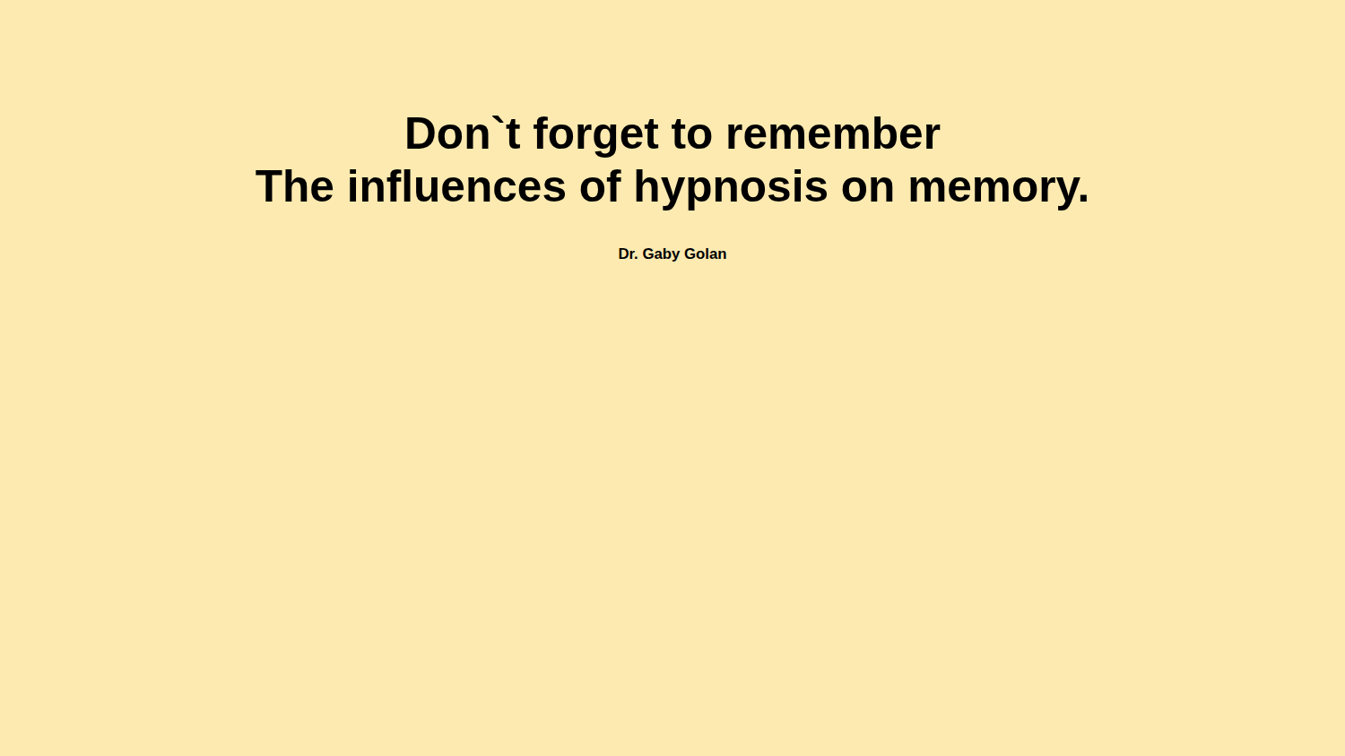Don`t forget to remember
The influences of hypnosis on memory.
Dr. Gaby Golan